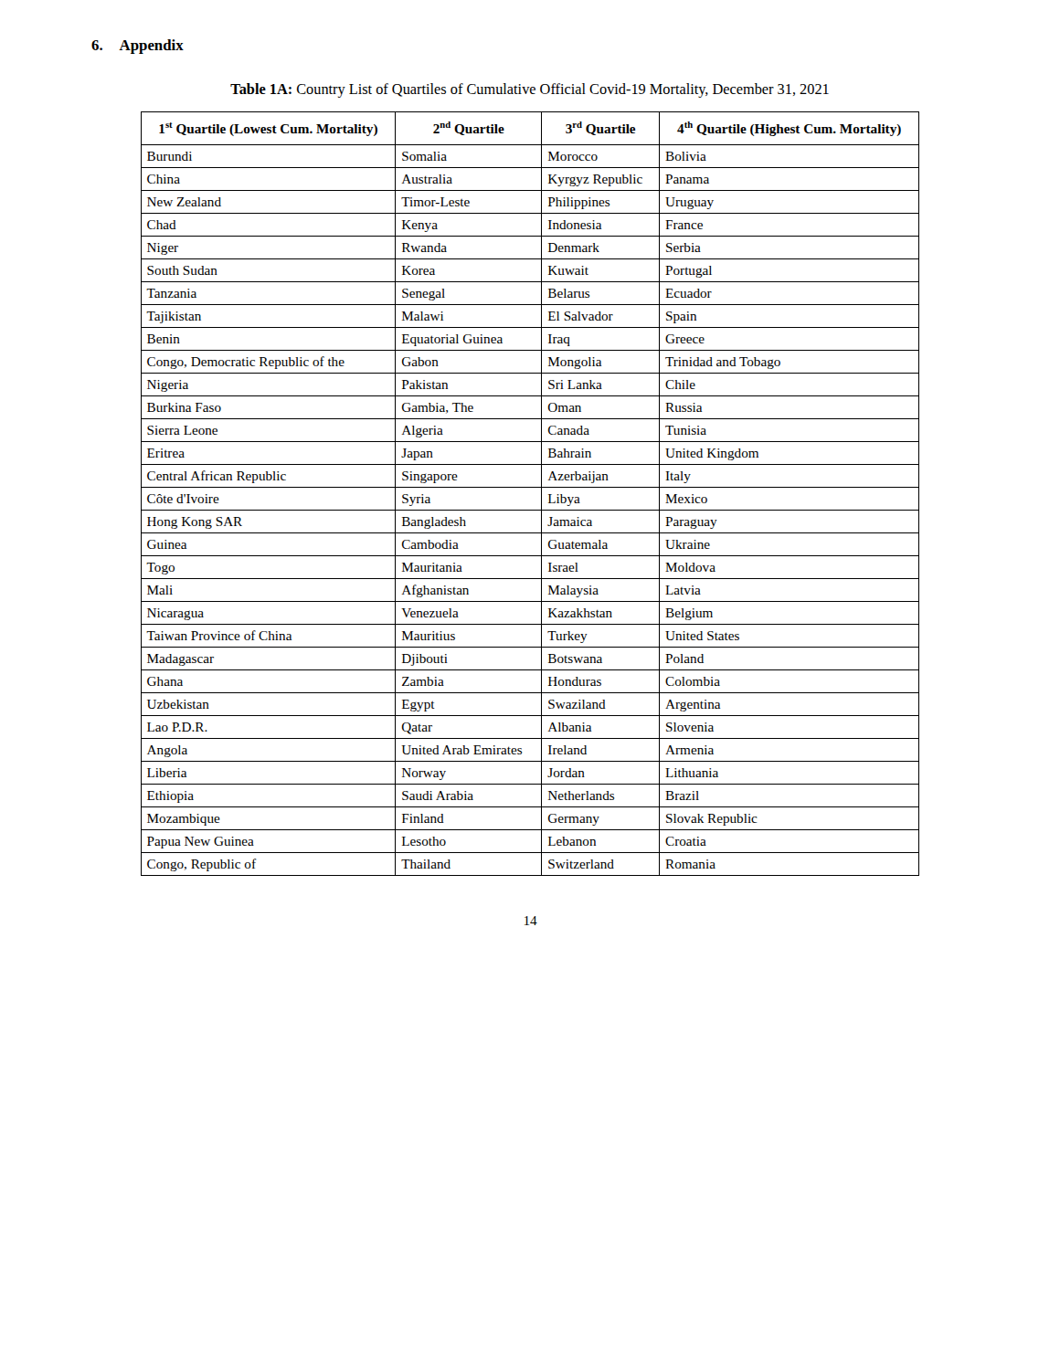6. Appendix
Table 1A: Country List of Quartiles of Cumulative Official Covid-19 Mortality, December 31, 2021
| 1 st Quartile (Lowest Cum. Mortality) | 2 nd Quartile | 3 rd Quartile | 4 th Quartile (Highest Cum. Mortality) |
| --- | --- | --- | --- |
| Burundi | Somalia | Morocco | Bolivia |
| China | Australia | Kyrgyz Republic | Panama |
| New Zealand | Timor-Leste | Philippines | Uruguay |
| Chad | Kenya | Indonesia | France |
| Niger | Rwanda | Denmark | Serbia |
| South Sudan | Korea | Kuwait | Portugal |
| Tanzania | Senegal | Belarus | Ecuador |
| Tajikistan | Malawi | El Salvador | Spain |
| Benin | Equatorial Guinea | Iraq | Greece |
| Congo, Democratic Republic of the | Gabon | Mongolia | Trinidad and Tobago |
| Nigeria | Pakistan | Sri Lanka | Chile |
| Burkina Faso | Gambia, The | Oman | Russia |
| Sierra Leone | Algeria | Canada | Tunisia |
| Eritrea | Japan | Bahrain | United Kingdom |
| Central African Republic | Singapore | Azerbaijan | Italy |
| Côte d'Ivoire | Syria | Libya | Mexico |
| Hong Kong SAR | Bangladesh | Jamaica | Paraguay |
| Guinea | Cambodia | Guatemala | Ukraine |
| Togo | Mauritania | Israel | Moldova |
| Mali | Afghanistan | Malaysia | Latvia |
| Nicaragua | Venezuela | Kazakhstan | Belgium |
| Taiwan Province of China | Mauritius | Turkey | United States |
| Madagascar | Djibouti | Botswana | Poland |
| Ghana | Zambia | Honduras | Colombia |
| Uzbekistan | Egypt | Swaziland | Argentina |
| Lao P.D.R. | Qatar | Albania | Slovenia |
| Angola | United Arab Emirates | Ireland | Armenia |
| Liberia | Norway | Jordan | Lithuania |
| Ethiopia | Saudi Arabia | Netherlands | Brazil |
| Mozambique | Finland | Germany | Slovak Republic |
| Papua New Guinea | Lesotho | Lebanon | Croatia |
| Congo, Republic of | Thailand | Switzerland | Romania |
14